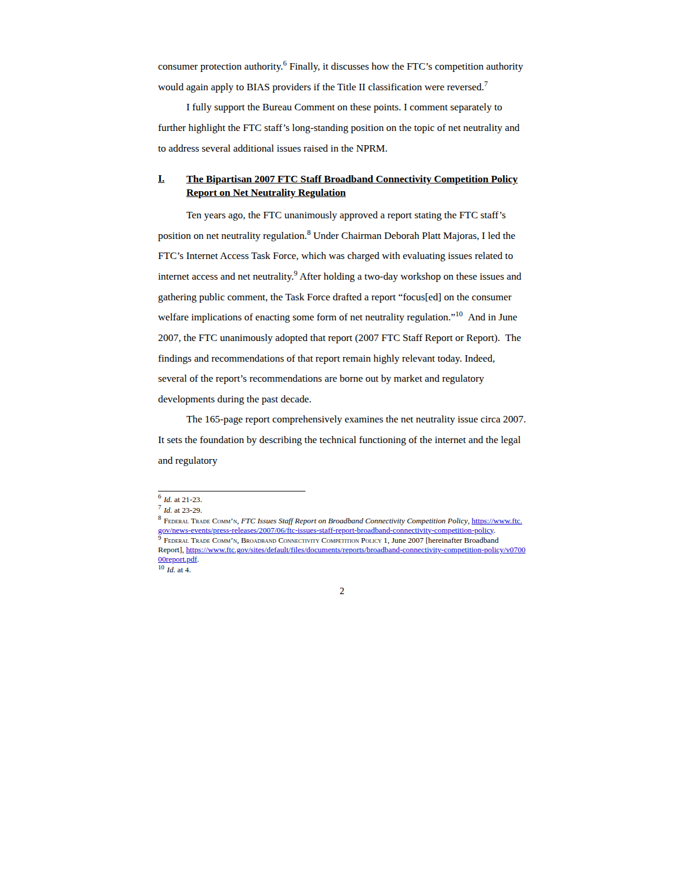consumer protection authority.6 Finally, it discusses how the FTC’s competition authority would again apply to BIAS providers if the Title II classification were reversed.7
I fully support the Bureau Comment on these points. I comment separately to further highlight the FTC staff’s long-standing position on the topic of net neutrality and to address several additional issues raised in the NPRM.
I.
The Bipartisan 2007 FTC Staff Broadband Connectivity Competition Policy Report on Net Neutrality Regulation
Ten years ago, the FTC unanimously approved a report stating the FTC staff’s position on net neutrality regulation.8 Under Chairman Deborah Platt Majoras, I led the FTC’s Internet Access Task Force, which was charged with evaluating issues related to internet access and net neutrality.9 After holding a two-day workshop on these issues and gathering public comment, the Task Force drafted a report “focus[ed] on the consumer welfare implications of enacting some form of net neutrality regulation.”10 And in June 2007, the FTC unanimously adopted that report (2007 FTC Staff Report or Report). The findings and recommendations of that report remain highly relevant today. Indeed, several of the report’s recommendations are borne out by market and regulatory developments during the past decade.
The 165-page report comprehensively examines the net neutrality issue circa 2007. It sets the foundation by describing the technical functioning of the internet and the legal and regulatory
6 Id. at 21-23.
7 Id. at 23-29.
8 Federal Trade Comm’n, FTC Issues Staff Report on Broadband Connectivity Competition Policy, https://www.ftc.gov/news-events/press-releases/2007/06/ftc-issues-staff-report-broadband-connectivity-competition-policy.
9 Federal Trade Comm’n, Broadband Connectivity Competition Policy 1, June 2007 [hereinafter Broadband Report], https://www.ftc.gov/sites/default/files/documents/reports/broadband-connectivity-competition-policy/v070000report.pdf.
10 Id. at 4.
2